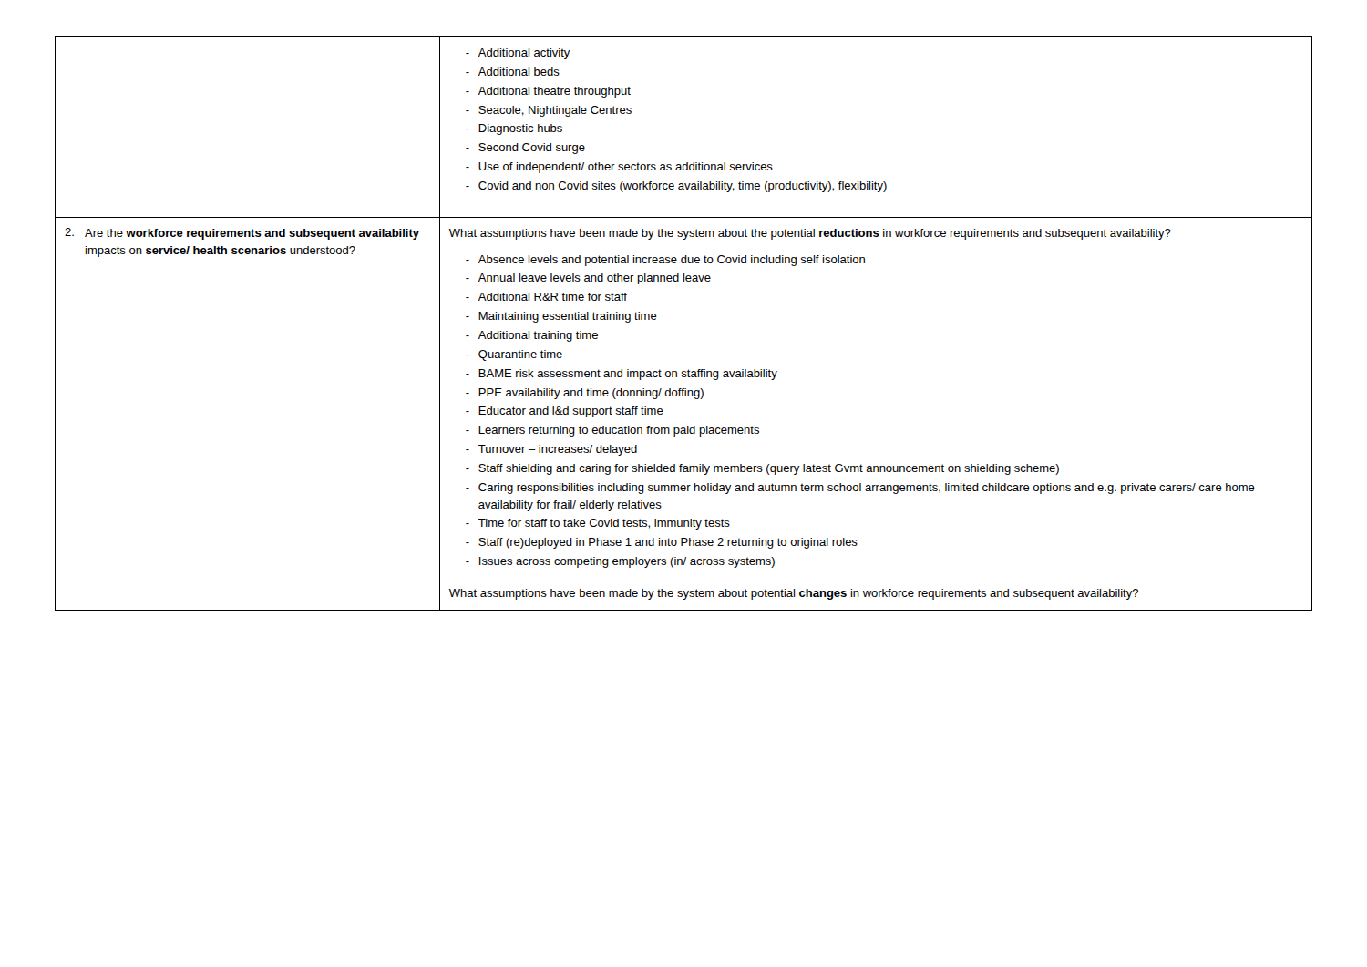| | Additional activity Additional beds Additional theatre throughput Seacole, Nightingale Centres Diagnostic hubs Second Covid surge Use of independent/ other sectors as additional services Covid and non Covid sites (workforce availability, time (productivity), flexibility) |
| 2. Are the workforce requirements and subsequent availability impacts on service/ health scenarios understood? | What assumptions have been made by the system about the potential reductions in workforce requirements and subsequent availability? Absence levels and potential increase due to Covid including self isolation Annual leave levels and other planned leave Additional R&R time for staff Maintaining essential training time Additional training time Quarantine time BAME risk assessment and impact on staffing availability PPE availability and time (donning/ doffing) Educator and l&d support staff time Learners returning to education from paid placements Turnover – increases/ delayed Staff shielding and caring for shielded family members (query latest Gvmt announcement on shielding scheme) Caring responsibilities including summer holiday and autumn term school arrangements, limited childcare options and e.g. private carers/ care home availability for frail/ elderly relatives Time for staff to take Covid tests, immunity tests Staff (re)deployed in Phase 1 and into Phase 2 returning to original roles Issues across competing employers (in/ across systems) What assumptions have been made by the system about potential changes in workforce requirements and subsequent availability? |